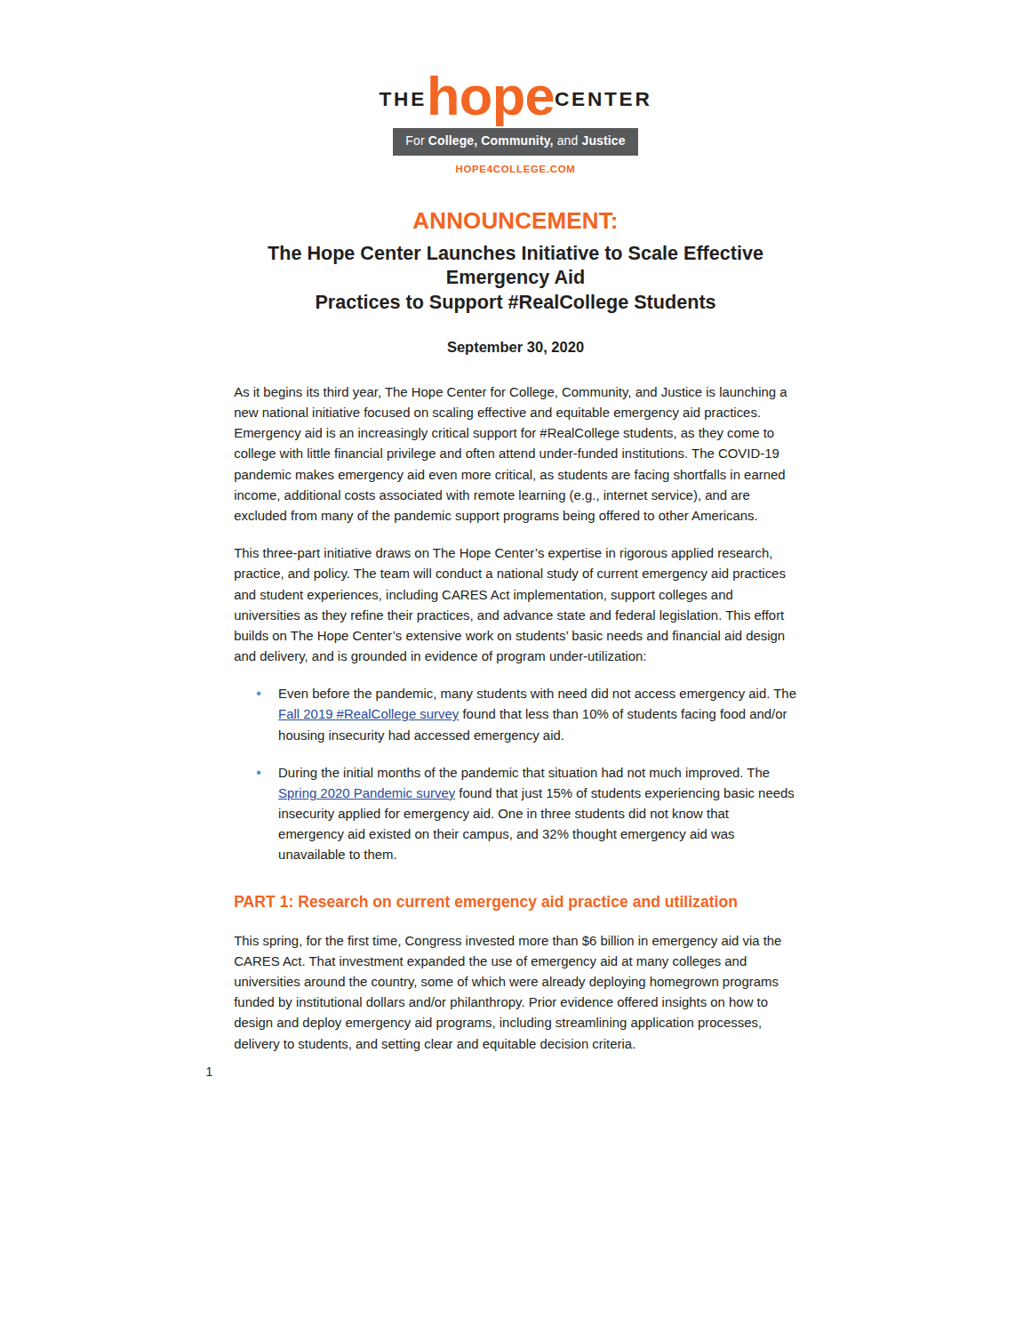THE hope CENTER
For College, Community, and Justice
HOPE4COLLEGE.COM
ANNOUNCEMENT:
The Hope Center Launches Initiative to Scale Effective Emergency Aid
Practices to Support #RealCollege Students
September 30, 2020
As it begins its third year, The Hope Center for College, Community, and Justice is launching a new national initiative focused on scaling effective and equitable emergency aid practices. Emergency aid is an increasingly critical support for #RealCollege students, as they come to college with little financial privilege and often attend under-funded institutions. The COVID-19 pandemic makes emergency aid even more critical, as students are facing shortfalls in earned income, additional costs associated with remote learning (e.g., internet service), and are excluded from many of the pandemic support programs being offered to other Americans.
This three-part initiative draws on The Hope Center’s expertise in rigorous applied research, practice, and policy. The team will conduct a national study of current emergency aid practices and student experiences, including CARES Act implementation, support colleges and universities as they refine their practices, and advance state and federal legislation. This effort builds on The Hope Center’s extensive work on students’ basic needs and financial aid design and delivery, and is grounded in evidence of program under-utilization:
Even before the pandemic, many students with need did not access emergency aid. The Fall 2019 #RealCollege survey found that less than 10% of students facing food and/or housing insecurity had accessed emergency aid.
During the initial months of the pandemic that situation had not much improved. The Spring 2020 Pandemic survey found that just 15% of students experiencing basic needs insecurity applied for emergency aid. One in three students did not know that emergency aid existed on their campus, and 32% thought emergency aid was unavailable to them.
PART 1: Research on current emergency aid practice and utilization
This spring, for the first time, Congress invested more than $6 billion in emergency aid via the CARES Act. That investment expanded the use of emergency aid at many colleges and universities around the country, some of which were already deploying homegrown programs funded by institutional dollars and/or philanthropy. Prior evidence offered insights on how to design and deploy emergency aid programs, including streamlining application processes, delivery to students, and setting clear and equitable decision criteria.
1